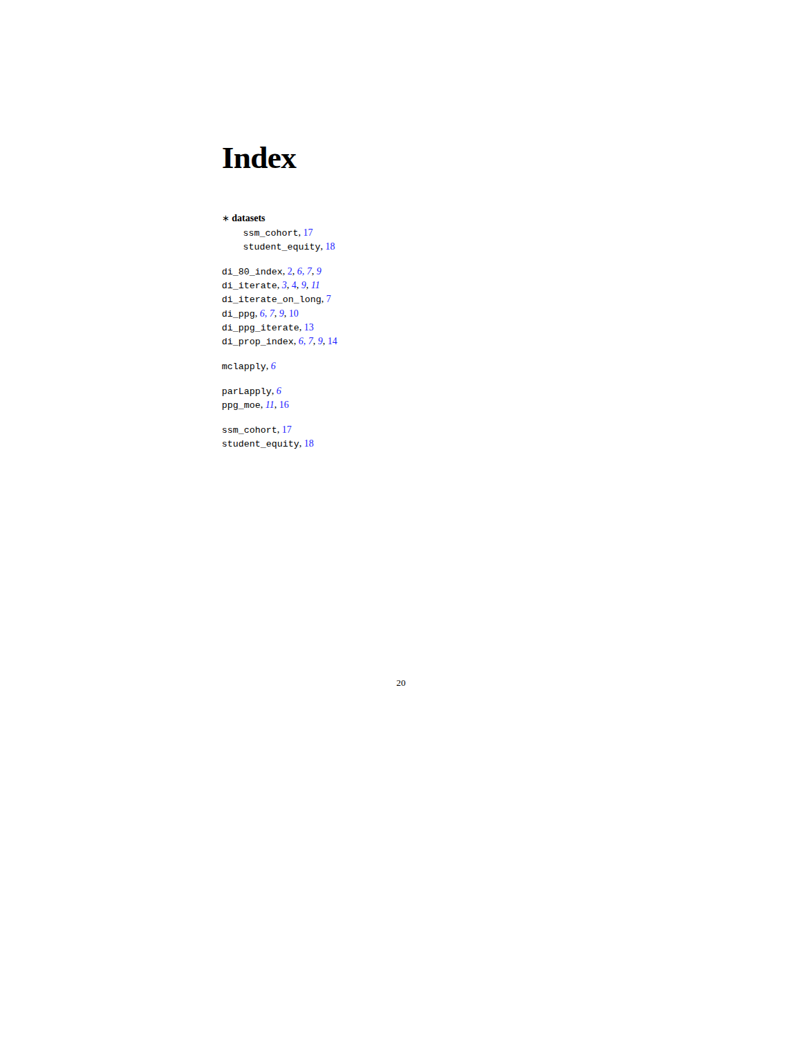Index
∗ datasets
ssm_cohort, 17
student_equity, 18
di_80_index, 2, 6, 7, 9
di_iterate, 3, 4, 9, 11
di_iterate_on_long, 7
di_ppg, 6, 7, 9, 10
di_ppg_iterate, 13
di_prop_index, 6, 7, 9, 14
mclapply, 6
parLapply, 6
ppg_moe, 11, 16
ssm_cohort, 17
student_equity, 18
20